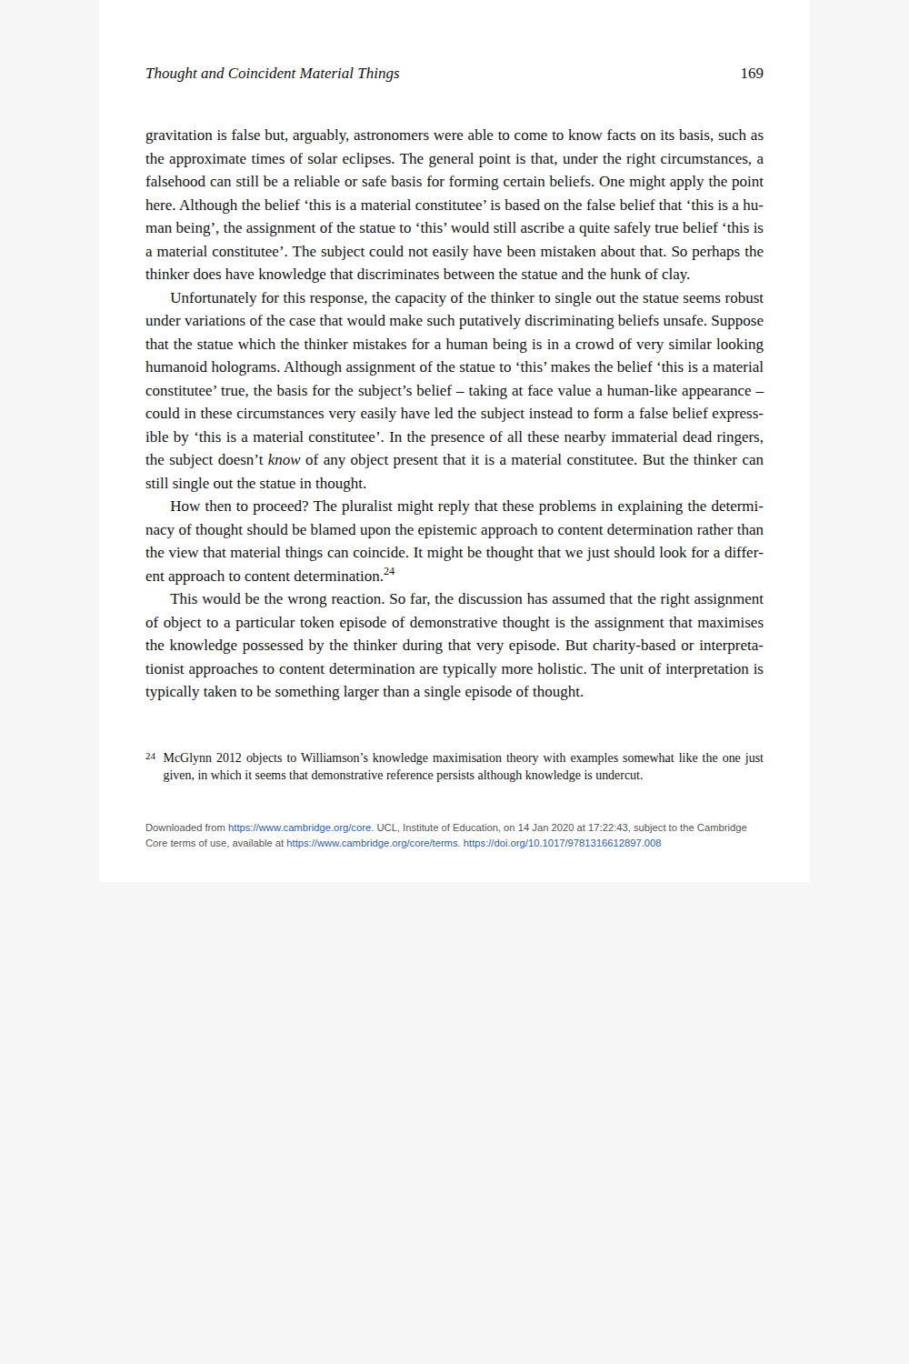Thought and Coincident Material Things 169
gravitation is false but, arguably, astronomers were able to come to know facts on its basis, such as the approximate times of solar eclipses. The general point is that, under the right circumstances, a falsehood can still be a reliable or safe basis for forming certain beliefs. One might apply the point here. Although the belief ‘this is a material constitutee’ is based on the false belief that ‘this is a human being’, the assignment of the statue to ‘this’ would still ascribe a quite safely true belief ‘this is a material constitutee’. The subject could not easily have been mistaken about that. So perhaps the thinker does have knowledge that discriminates between the statue and the hunk of clay.
Unfortunately for this response, the capacity of the thinker to single out the statue seems robust under variations of the case that would make such putatively discriminating beliefs unsafe. Suppose that the statue which the thinker mistakes for a human being is in a crowd of very similar looking humanoid holograms. Although assignment of the statue to ‘this’ makes the belief ‘this is a material constitutee’ true, the basis for the subject’s belief – taking at face value a human-like appearance – could in these circumstances very easily have led the subject instead to form a false belief expressible by ‘this is a material constitutee’. In the presence of all these nearby immaterial dead ringers, the subject doesn’t know of any object present that it is a material constitutee. But the thinker can still single out the statue in thought.
How then to proceed? The pluralist might reply that these problems in explaining the determinacy of thought should be blamed upon the epistemic approach to content determination rather than the view that material things can coincide. It might be thought that we just should look for a different approach to content determination.24
This would be the wrong reaction. So far, the discussion has assumed that the right assignment of object to a particular token episode of demonstrative thought is the assignment that maximises the knowledge possessed by the thinker during that very episode. But charity-based or interpretationist approaches to content determination are typically more holistic. The unit of interpretation is typically taken to be something larger than a single episode of thought.
24 McGlynn 2012 objects to Williamson’s knowledge maximisation theory with examples somewhat like the one just given, in which it seems that demonstrative reference persists although knowledge is undercut.
Downloaded from https://www.cambridge.org/core. UCL, Institute of Education, on 14 Jan 2020 at 17:22:43, subject to the Cambridge Core terms of use, available at https://www.cambridge.org/core/terms. https://doi.org/10.1017/9781316612897.008